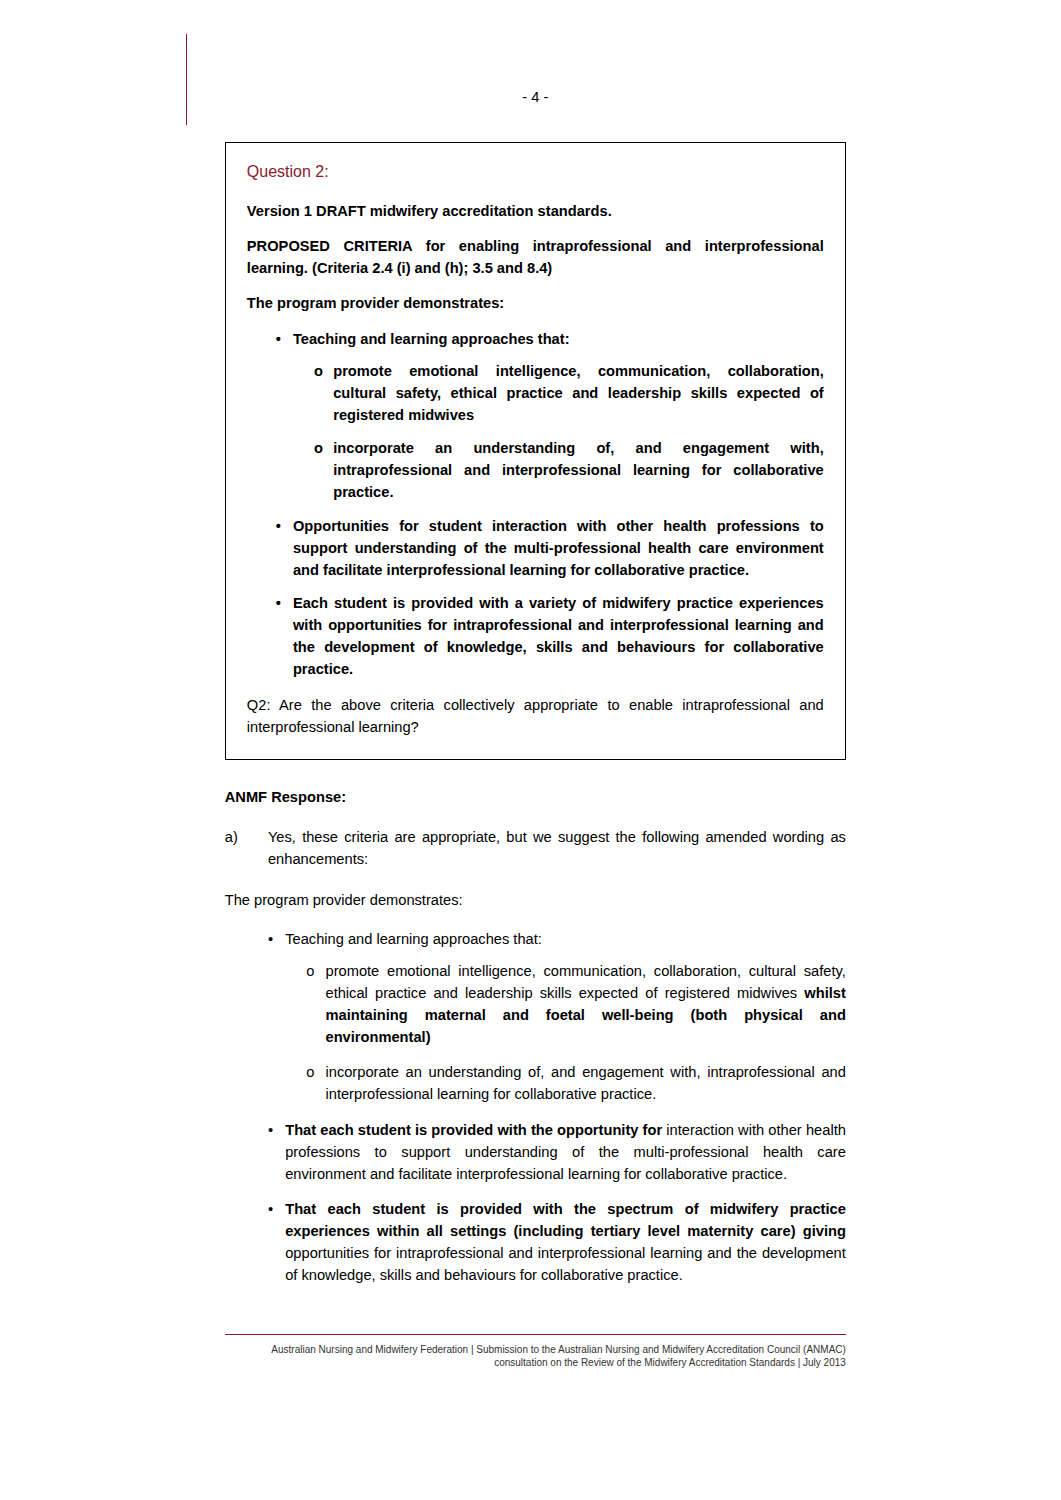- 4 -
Question 2:
Version 1 DRAFT midwifery accreditation standards.
PROPOSED CRITERIA for enabling intraprofessional and interprofessional learning. (Criteria 2.4 (i) and (h); 3.5 and 8.4)
The program provider demonstrates:
Teaching and learning approaches that:
promote emotional intelligence, communication, collaboration, cultural safety, ethical practice and leadership skills expected of registered midwives
incorporate an understanding of, and engagement with, intraprofessional and interprofessional learning for collaborative practice.
Opportunities for student interaction with other health professions to support understanding of the multi-professional health care environment and facilitate interprofessional learning for collaborative practice.
Each student is provided with a variety of midwifery practice experiences with opportunities for intraprofessional and interprofessional learning and the development of knowledge, skills and behaviours for collaborative practice.
Q2: Are the above criteria collectively appropriate to enable intraprofessional and interprofessional learning?
ANMF Response:
a)
Yes, these criteria are appropriate, but we suggest the following amended wording as enhancements:
The program provider demonstrates:
Teaching and learning approaches that:
promote emotional intelligence, communication, collaboration, cultural safety, ethical practice and leadership skills expected of registered midwives whilst maintaining maternal and foetal well-being (both physical and environmental)
incorporate an understanding of, and engagement with, intraprofessional and interprofessional learning for collaborative practice.
That each student is provided with the opportunity for interaction with other health professions to support understanding of the multi-professional health care environment and facilitate interprofessional learning for collaborative practice.
That each student is provided with the spectrum of midwifery practice experiences within all settings (including tertiary level maternity care) giving opportunities for intraprofessional and interprofessional learning and the development of knowledge, skills and behaviours for collaborative practice.
Australian Nursing and Midwifery Federation | Submission to the Australian Nursing and Midwifery Accreditation Council (ANMAC) consultation on the Review of the Midwifery Accreditation Standards | July 2013